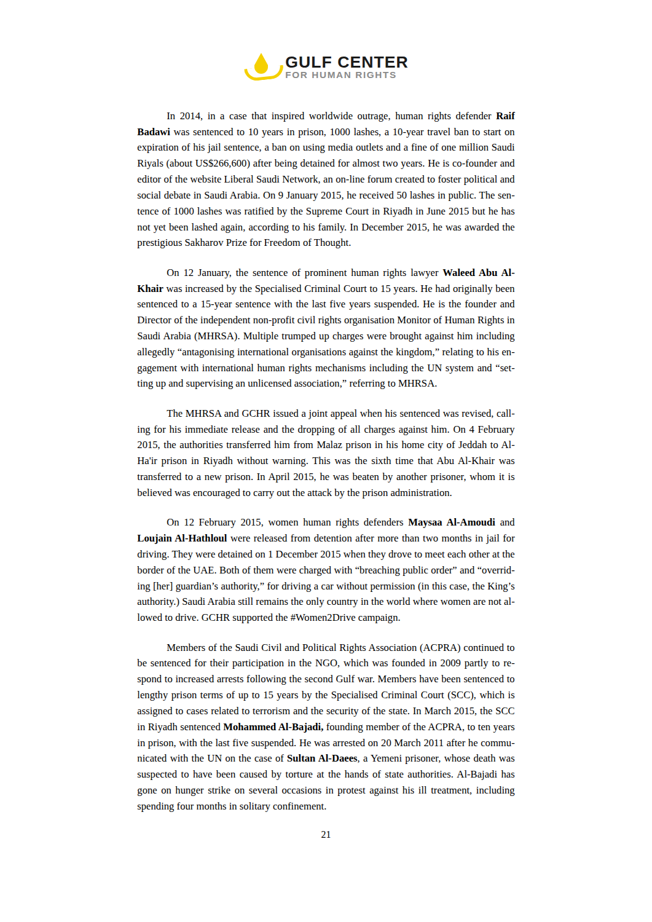GULF CENTER
FOR HUMAN RIGHTS
In 2014, in a case that inspired worldwide outrage, human rights defender Raif Badawi was sentenced to 10 years in prison, 1000 lashes, a 10-year travel ban to start on expiration of his jail sentence, a ban on using media outlets and a fine of one million Saudi Riyals (about US$266,600) after being detained for almost two years. He is co-founder and editor of the website Liberal Saudi Network, an on-line forum created to foster political and social debate in Saudi Arabia. On 9 January 2015, he received 50 lashes in public. The sentence of 1000 lashes was ratified by the Supreme Court in Riyadh in June 2015 but he has not yet been lashed again, according to his family. In December 2015, he was awarded the prestigious Sakharov Prize for Freedom of Thought.
On 12 January, the sentence of prominent human rights lawyer Waleed Abu Al-Khair was increased by the Specialised Criminal Court to 15 years. He had originally been sentenced to a 15-year sentence with the last five years suspended. He is the founder and Director of the independent non-profit civil rights organisation Monitor of Human Rights in Saudi Arabia (MHRSA). Multiple trumped up charges were brought against him including allegedly “antagonising international organisations against the kingdom,” relating to his engagement with international human rights mechanisms including the UN system and “setting up and supervising an unlicensed association,” referring to MHRSA.
The MHRSA and GCHR issued a joint appeal when his sentenced was revised, calling for his immediate release and the dropping of all charges against him. On 4 February 2015, the authorities transferred him from Malaz prison in his home city of Jeddah to Al-Ha'ir prison in Riyadh without warning. This was the sixth time that Abu Al-Khair was transferred to a new prison. In April 2015, he was beaten by another prisoner, whom it is believed was encouraged to carry out the attack by the prison administration.
On 12 February 2015, women human rights defenders Maysaa Al-Amoudi and Loujain Al-Hathloul were released from detention after more than two months in jail for driving. They were detained on 1 December 2015 when they drove to meet each other at the border of the UAE. Both of them were charged with “breaching public order” and “overriding [her] guardian’s authority,” for driving a car without permission (in this case, the King’s authority.) Saudi Arabia still remains the only country in the world where women are not allowed to drive. GCHR supported the #Women2Drive campaign.
Members of the Saudi Civil and Political Rights Association (ACPRA) continued to be sentenced for their participation in the NGO, which was founded in 2009 partly to respond to increased arrests following the second Gulf war. Members have been sentenced to lengthy prison terms of up to 15 years by the Specialised Criminal Court (SCC), which is assigned to cases related to terrorism and the security of the state. In March 2015, the SCC in Riyadh sentenced Mohammed Al-Bajadi, founding member of the ACPRA, to ten years in prison, with the last five suspended. He was arrested on 20 March 2011 after he communicated with the UN on the case of Sultan Al-Daees, a Yemeni prisoner, whose death was suspected to have been caused by torture at the hands of state authorities. Al-Bajadi has gone on hunger strike on several occasions in protest against his ill treatment, including spending four months in solitary confinement.
21